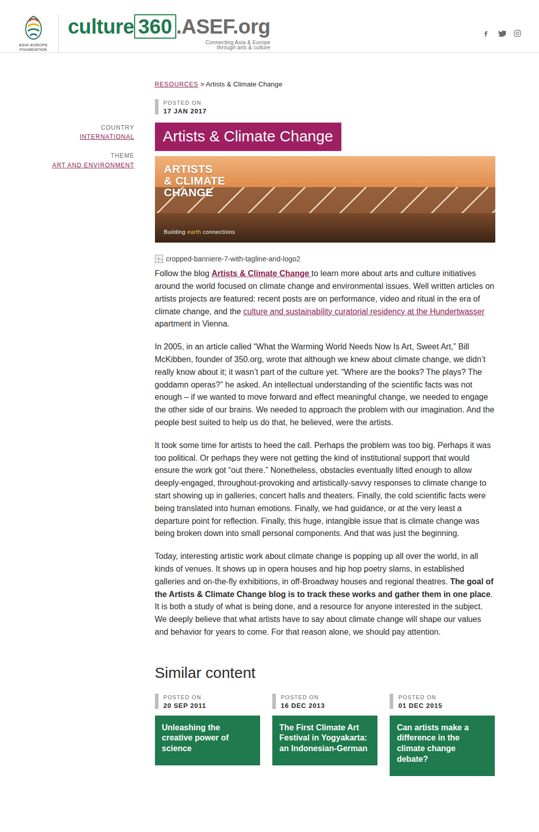ASIA-EUROPE
FOUNDATION
culture 360.ASEF.org
Connecting Asia & Europe
through arts & culture
COUNTRY
INTERNATIONAL
THEME
ART AND ENVIRONMENT
RESOURCES > Artists & Climate Change
POSTED ON17 JAN 2017
Artists & Climate Change
ARTISTS
& CLIMATE
CHANGE
Building earth connections
cropped-banniere-7-with-tagline-and-logo2
Follow the blog Artists & Climate Change to learn more about arts and culture initiatives around the world focused on climate change and environmental issues. Well written articles on artists projects are featured: recent posts are on performance, video and ritual in the era of climate change, and the culture and sustainability curatorial residency at the Hundertwasser apartment in Vienna.
In 2005, in an article called “What the Warming World Needs Now Is Art, Sweet Art,” Bill McKibben, founder of 350.org, wrote that although we knew about climate change, we didn’t really know about it; it wasn’t part of the culture yet. “Where are the books? The plays? The goddamn operas?” he asked. An intellectual understanding of the scientific facts was not enough – if we wanted to move forward and effect meaningful change, we needed to engage the other side of our brains. We needed to approach the problem with our imagination. And the people best suited to help us do that, he believed, were the artists.
It took some time for artists to heed the call. Perhaps the problem was too big. Perhaps it was too political. Or perhaps they were not getting the kind of institutional support that would ensure the work got “out there.” Nonetheless, obstacles eventually lifted enough to allow deeply-engaged, throughout-provoking and artistically-savvy responses to climate change to start showing up in galleries, concert halls and theaters. Finally, the cold scientific facts were being translated into human emotions. Finally, we had guidance, or at the very least a departure point for reflection. Finally, this huge, intangible issue that is climate change was being broken down into small personal components. And that was just the beginning.
Today, interesting artistic work about climate change is popping up all over the world, in all kinds of venues. It shows up in opera houses and hip hop poetry slams, in established galleries and on-the-fly exhibitions, in off-Broadway houses and regional theatres. The goal of the Artists & Climate Change blog is to track these works and gather them in one place. It is both a study of what is being done, and a resource for anyone interested in the subject. We deeply believe that what artists have to say about climate change will shape our values and behavior for years to come. For that reason alone, we should pay attention.
Similar content
POSTED ON20 SEP 2011
Unleashing the creative power of science
POSTED ON16 DEC 2013
The First Climate Art Festival in Yogyakarta: an Indonesian-German
POSTED ON01 DEC 2015
Can artists make a difference in the climate change debate?